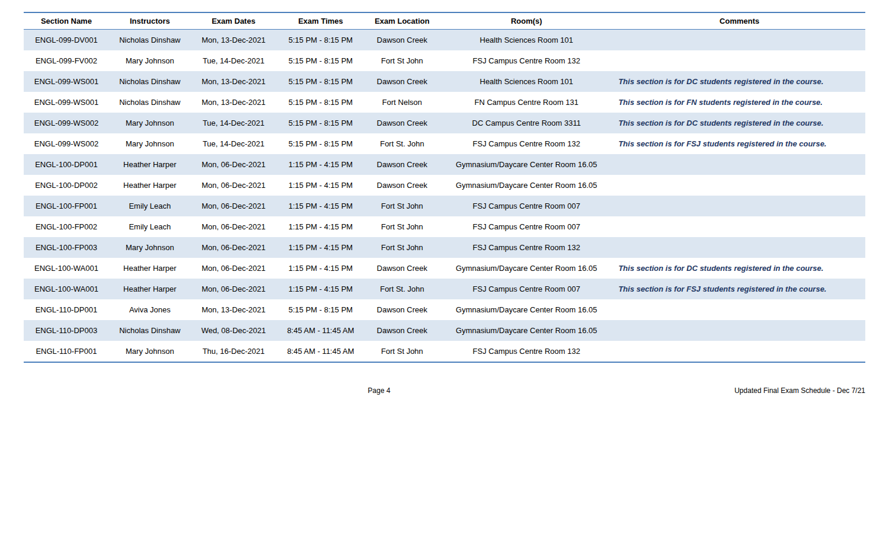| Section Name | Instructors | Exam Dates | Exam Times | Exam Location | Room(s) | Comments |
| --- | --- | --- | --- | --- | --- | --- |
| ENGL-099-DV001 | Nicholas Dinshaw | Mon, 13-Dec-2021 | 5:15 PM - 8:15 PM | Dawson Creek | Health Sciences Room 101 | |
| ENGL-099-FV002 | Mary Johnson | Tue, 14-Dec-2021 | 5:15 PM - 8:15 PM | Fort St John | FSJ Campus Centre Room 132 | |
| ENGL-099-WS001 | Nicholas Dinshaw | Mon, 13-Dec-2021 | 5:15 PM - 8:15 PM | Dawson Creek | Health Sciences Room 101 | This section is for DC students registered in the course. |
| ENGL-099-WS001 | Nicholas Dinshaw | Mon, 13-Dec-2021 | 5:15 PM - 8:15 PM | Fort Nelson | FN Campus Centre Room 131 | This section is for FN students registered in the course. |
| ENGL-099-WS002 | Mary Johnson | Tue, 14-Dec-2021 | 5:15 PM - 8:15 PM | Dawson Creek | DC Campus Centre Room 3311 | This section is for DC students registered in the course. |
| ENGL-099-WS002 | Mary Johnson | Tue, 14-Dec-2021 | 5:15 PM - 8:15 PM | Fort St. John | FSJ Campus Centre Room 132 | This section is for FSJ students registered in the course. |
| ENGL-100-DP001 | Heather Harper | Mon, 06-Dec-2021 | 1:15 PM - 4:15 PM | Dawson Creek | Gymnasium/Daycare Center Room 16.05 | |
| ENGL-100-DP002 | Heather Harper | Mon, 06-Dec-2021 | 1:15 PM - 4:15 PM | Dawson Creek | Gymnasium/Daycare Center Room 16.05 | |
| ENGL-100-FP001 | Emily Leach | Mon, 06-Dec-2021 | 1:15 PM - 4:15 PM | Fort St John | FSJ Campus Centre Room 007 | |
| ENGL-100-FP002 | Emily Leach | Mon, 06-Dec-2021 | 1:15 PM - 4:15 PM | Fort St John | FSJ Campus Centre Room 007 | |
| ENGL-100-FP003 | Mary Johnson | Mon, 06-Dec-2021 | 1:15 PM - 4:15 PM | Fort St John | FSJ Campus Centre Room 132 | |
| ENGL-100-WA001 | Heather Harper | Mon, 06-Dec-2021 | 1:15 PM - 4:15 PM | Dawson Creek | Gymnasium/Daycare Center Room 16.05 | This section is for DC students registered in the course. |
| ENGL-100-WA001 | Heather Harper | Mon, 06-Dec-2021 | 1:15 PM - 4:15 PM | Fort St. John | FSJ Campus Centre Room 007 | This section is for FSJ students registered in the course. |
| ENGL-110-DP001 | Aviva Jones | Mon, 13-Dec-2021 | 5:15 PM - 8:15 PM | Dawson Creek | Gymnasium/Daycare Center Room 16.05 | |
| ENGL-110-DP003 | Nicholas Dinshaw | Wed, 08-Dec-2021 | 8:45 AM - 11:45 AM | Dawson Creek | Gymnasium/Daycare Center Room 16.05 | |
| ENGL-110-FP001 | Mary Johnson | Thu, 16-Dec-2021 | 8:45 AM - 11:45 AM | Fort St John | FSJ Campus Centre Room 132 | |
Page 4 Updated Final Exam Schedule - Dec 7/21